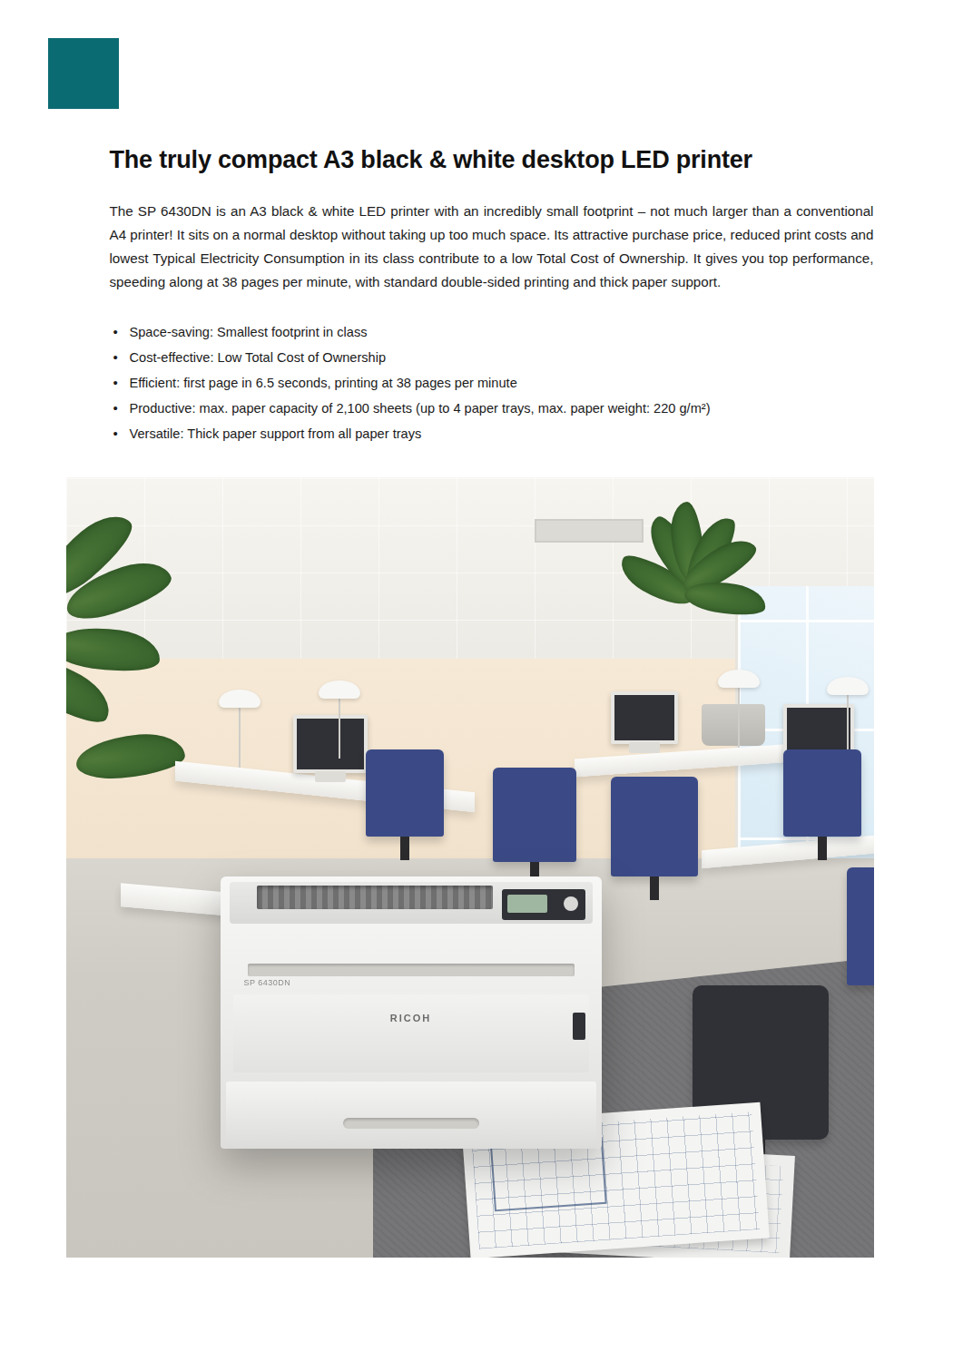The truly compact A3 black & white desktop LED printer
The SP 6430DN is an A3 black & white LED printer with an incredibly small footprint – not much larger than a conventional A4 printer! It sits on a normal desktop without taking up too much space. Its attractive purchase price, reduced print costs and lowest Typical Electricity Consumption in its class contribute to a low Total Cost of Ownership. It gives you top performance, speeding along at 38 pages per minute, with standard double-sided printing and thick paper support.
Space-saving: Smallest footprint in class
Cost-effective: Low Total Cost of Ownership
Efficient: first page in 6.5 seconds, printing at 38 pages per minute
Productive: max. paper capacity of 2,100 sheets (up to 4 paper trays, max. paper weight: 220 g/m²)
Versatile: Thick paper support from all paper trays
SP 6430DN
RICOH